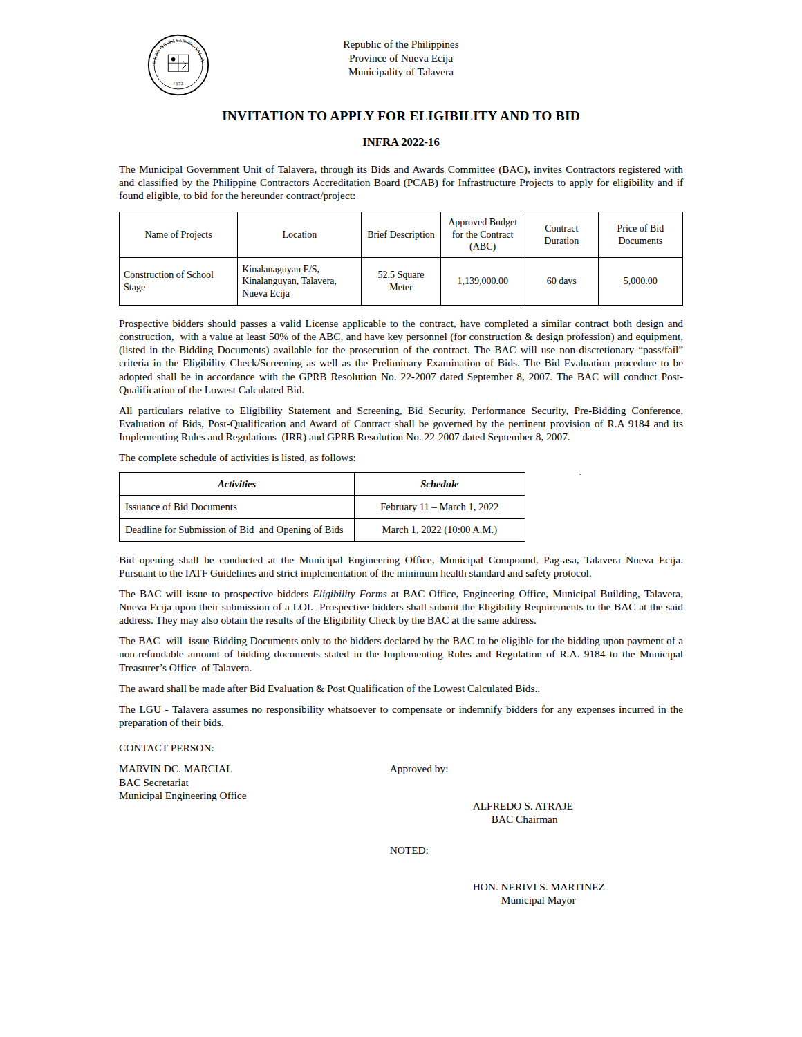SEGUNDO NG BAYAN NG TALAVERA 1872
Republic of the Philippines
Province of Nueva Ecija
Municipality of Talavera
INVITATION TO APPLY FOR ELIGIBILITY AND TO BID
INFRA 2022-16
The Municipal Government Unit of Talavera, through its Bids and Awards Committee (BAC), invites Contractors registered with and classified by the Philippine Contractors Accreditation Board (PCAB) for Infrastructure Projects to apply for eligibility and if found eligible, to bid for the hereunder contract/project:
| Name of Projects | Location | Brief Description | Approved Budget for the Contract (ABC) | Contract Duration | Price of Bid Documents |
| --- | --- | --- | --- | --- | --- |
| Construction of School Stage | Kinalanaguyan E/S, Kinalanguyan, Talavera, Nueva Ecija | 52.5 Square Meter | 1,139,000.00 | 60 days | 5,000.00 |
Prospective bidders should passes a valid License applicable to the contract, have completed a similar contract both design and construction, with a value at least 50% of the ABC, and have key personnel (for construction & design profession) and equipment, (listed in the Bidding Documents) available for the prosecution of the contract. The BAC will use non-discretionary “pass/fail” criteria in the Eligibility Check/Screening as well as the Preliminary Examination of Bids. The Bid Evaluation procedure to be adopted shall be in accordance with the GPRB Resolution No. 22-2007 dated September 8, 2007. The BAC will conduct Post-Qualification of the Lowest Calculated Bid.
All particulars relative to Eligibility Statement and Screening, Bid Security, Performance Security, Pre-Bidding Conference, Evaluation of Bids, Post-Qualification and Award of Contract shall be governed by the pertinent provision of R.A 9184 and its Implementing Rules and Regulations (IRR) and GPRB Resolution No. 22-2007 dated September 8, 2007.
The complete schedule of activities is listed, as follows:
`
| Activities | Schedule |
| --- | --- |
| Issuance of Bid Documents | February 11 – March 1, 2022 |
| Deadline for Submission of Bid and Opening of Bids | March 1, 2022 (10:00 A.M.) |
Bid opening shall be conducted at the Municipal Engineering Office, Municipal Compound, Pag-asa, Talavera Nueva Ecija. Pursuant to the IATF Guidelines and strict implementation of the minimum health standard and safety protocol.
The BAC will issue to prospective bidders Eligibility Forms at BAC Office, Engineering Office, Municipal Building, Talavera, Nueva Ecija upon their submission of a LOI. Prospective bidders shall submit the Eligibility Requirements to the BAC at the said address. They may also obtain the results of the Eligibility Check by the BAC at the same address.
The BAC will issue Bidding Documents only to the bidders declared by the BAC to be eligible for the bidding upon payment of a non-refundable amount of bidding documents stated in the Implementing Rules and Regulation of R.A. 9184 to the Municipal Treasurer’s Office of Talavera.
The award shall be made after Bid Evaluation & Post Qualification of the Lowest Calculated Bids..
The LGU - Talavera assumes no responsibility whatsoever to compensate or indemnify bidders for any expenses incurred in the preparation of their bids.
CONTACT PERSON:
| MARVIN DC. MARCIAL BAC Secretariat Municipal Engineering Office | Approved by: ALFREDO S. ATRAJE BAC Chairman NOTED: HON. NERIVI S. MARTINEZ Municipal Mayor |